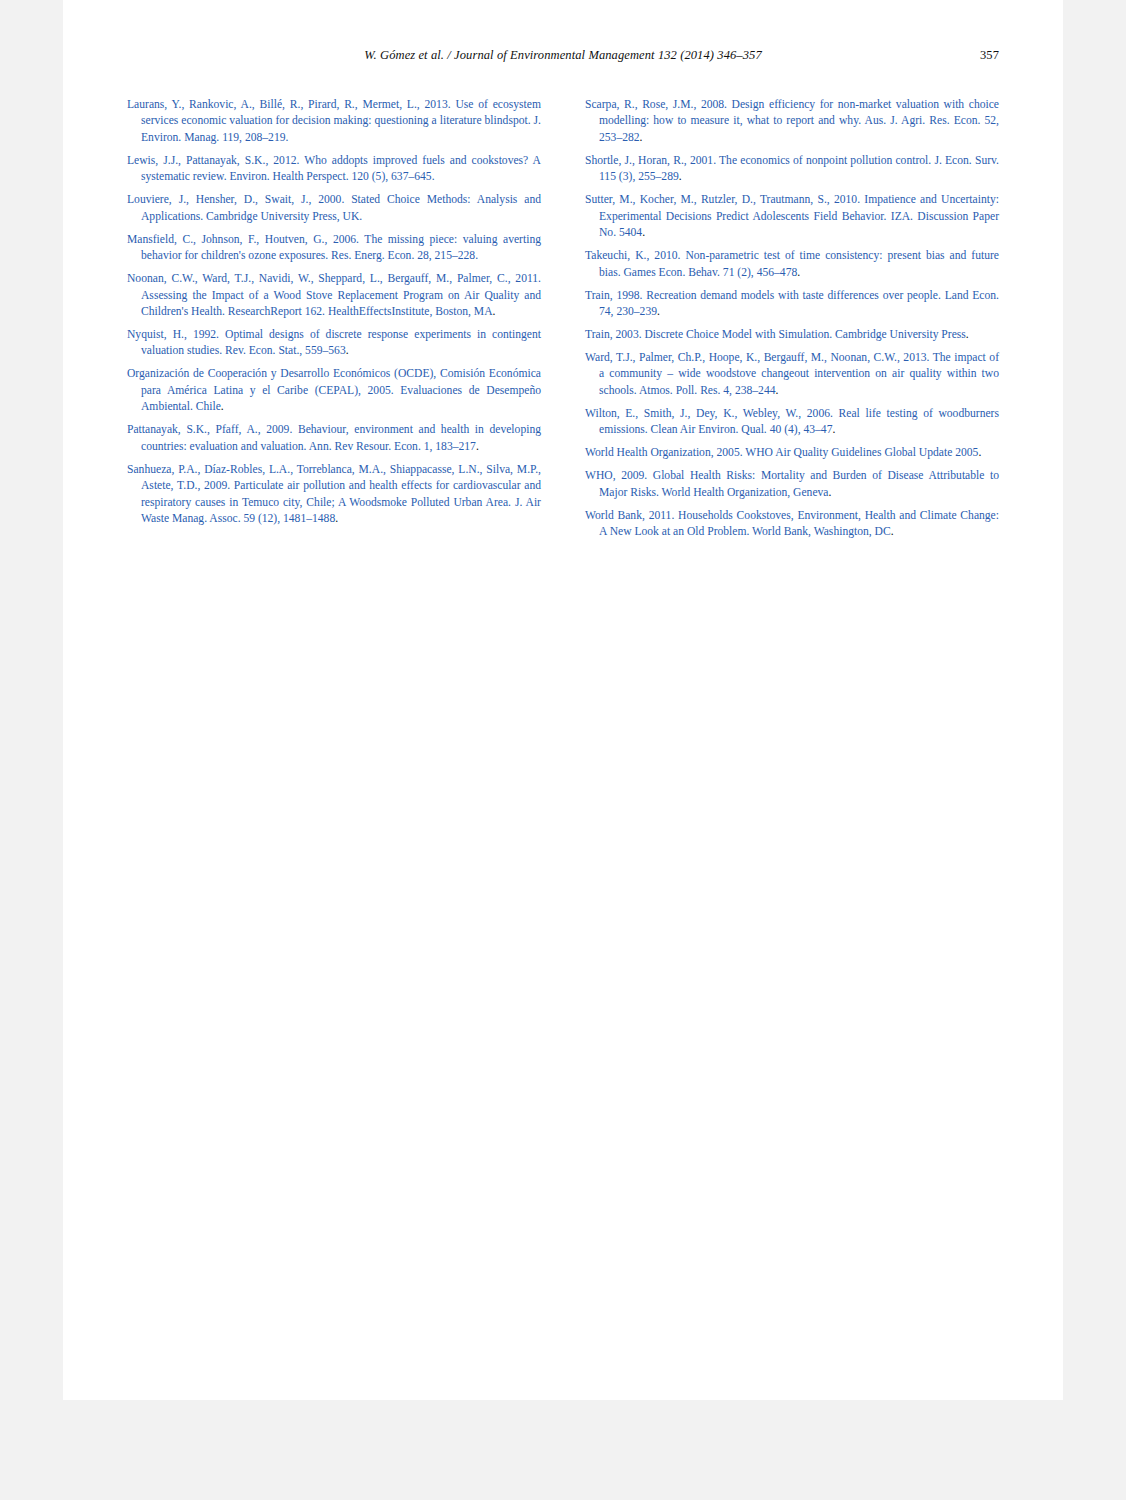W. Gómez et al. / Journal of Environmental Management 132 (2014) 346–357 357
Laurans, Y., Rankovic, A., Billé, R., Pirard, R., Mermet, L., 2013. Use of ecosystem services economic valuation for decision making: questioning a literature blindspot. J. Environ. Manag. 119, 208–219.
Lewis, J.J., Pattanayak, S.K., 2012. Who addopts improved fuels and cookstoves? A systematic review. Environ. Health Perspect. 120 (5), 637–645.
Louviere, J., Hensher, D., Swait, J., 2000. Stated Choice Methods: Analysis and Applications. Cambridge University Press, UK.
Mansfield, C., Johnson, F., Houtven, G., 2006. The missing piece: valuing averting behavior for children's ozone exposures. Res. Energ. Econ. 28, 215–228.
Noonan, C.W., Ward, T.J., Navidi, W., Sheppard, L., Bergauff, M., Palmer, C., 2011. Assessing the Impact of a Wood Stove Replacement Program on Air Quality and Children's Health. ResearchReport 162. HealthEffectsInstitute, Boston, MA.
Nyquist, H., 1992. Optimal designs of discrete response experiments in contingent valuation studies. Rev. Econ. Stat., 559–563.
Organización de Cooperación y Desarrollo Económicos (OCDE), Comisión Económica para América Latina y el Caribe (CEPAL), 2005. Evaluaciones de Desempeño Ambiental. Chile.
Pattanayak, S.K., Pfaff, A., 2009. Behaviour, environment and health in developing countries: evaluation and valuation. Ann. Rev Resour. Econ. 1, 183–217.
Sanhueza, P.A., Díaz-Robles, L.A., Torreblanca, M.A., Shiappacasse, L.N., Silva, M.P., Astete, T.D., 2009. Particulate air pollution and health effects for cardiovascular and respiratory causes in Temuco city, Chile; A Woodsmoke Polluted Urban Area. J. Air Waste Manag. Assoc. 59 (12), 1481–1488.
Scarpa, R., Rose, J.M., 2008. Design efficiency for non-market valuation with choice modelling: how to measure it, what to report and why. Aus. J. Agri. Res. Econ. 52, 253–282.
Shortle, J., Horan, R., 2001. The economics of nonpoint pollution control. J. Econ. Surv. 115 (3), 255–289.
Sutter, M., Kocher, M., Rutzler, D., Trautmann, S., 2010. Impatience and Uncertainty: Experimental Decisions Predict Adolescents Field Behavior. IZA. Discussion Paper No. 5404.
Takeuchi, K., 2010. Non-parametric test of time consistency: present bias and future bias. Games Econ. Behav. 71 (2), 456–478.
Train, 1998. Recreation demand models with taste differences over people. Land Econ. 74, 230–239.
Train, 2003. Discrete Choice Model with Simulation. Cambridge University Press.
Ward, T.J., Palmer, Ch.P., Hoope, K., Bergauff, M., Noonan, C.W., 2013. The impact of a community – wide woodstove changeout intervention on air quality within two schools. Atmos. Poll. Res. 4, 238–244.
Wilton, E., Smith, J., Dey, K., Webley, W., 2006. Real life testing of woodburners emissions. Clean Air Environ. Qual. 40 (4), 43–47.
World Health Organization, 2005. WHO Air Quality Guidelines Global Update 2005.
WHO, 2009. Global Health Risks: Mortality and Burden of Disease Attributable to Major Risks. World Health Organization, Geneva.
World Bank, 2011. Households Cookstoves, Environment, Health and Climate Change: A New Look at an Old Problem. World Bank, Washington, DC.